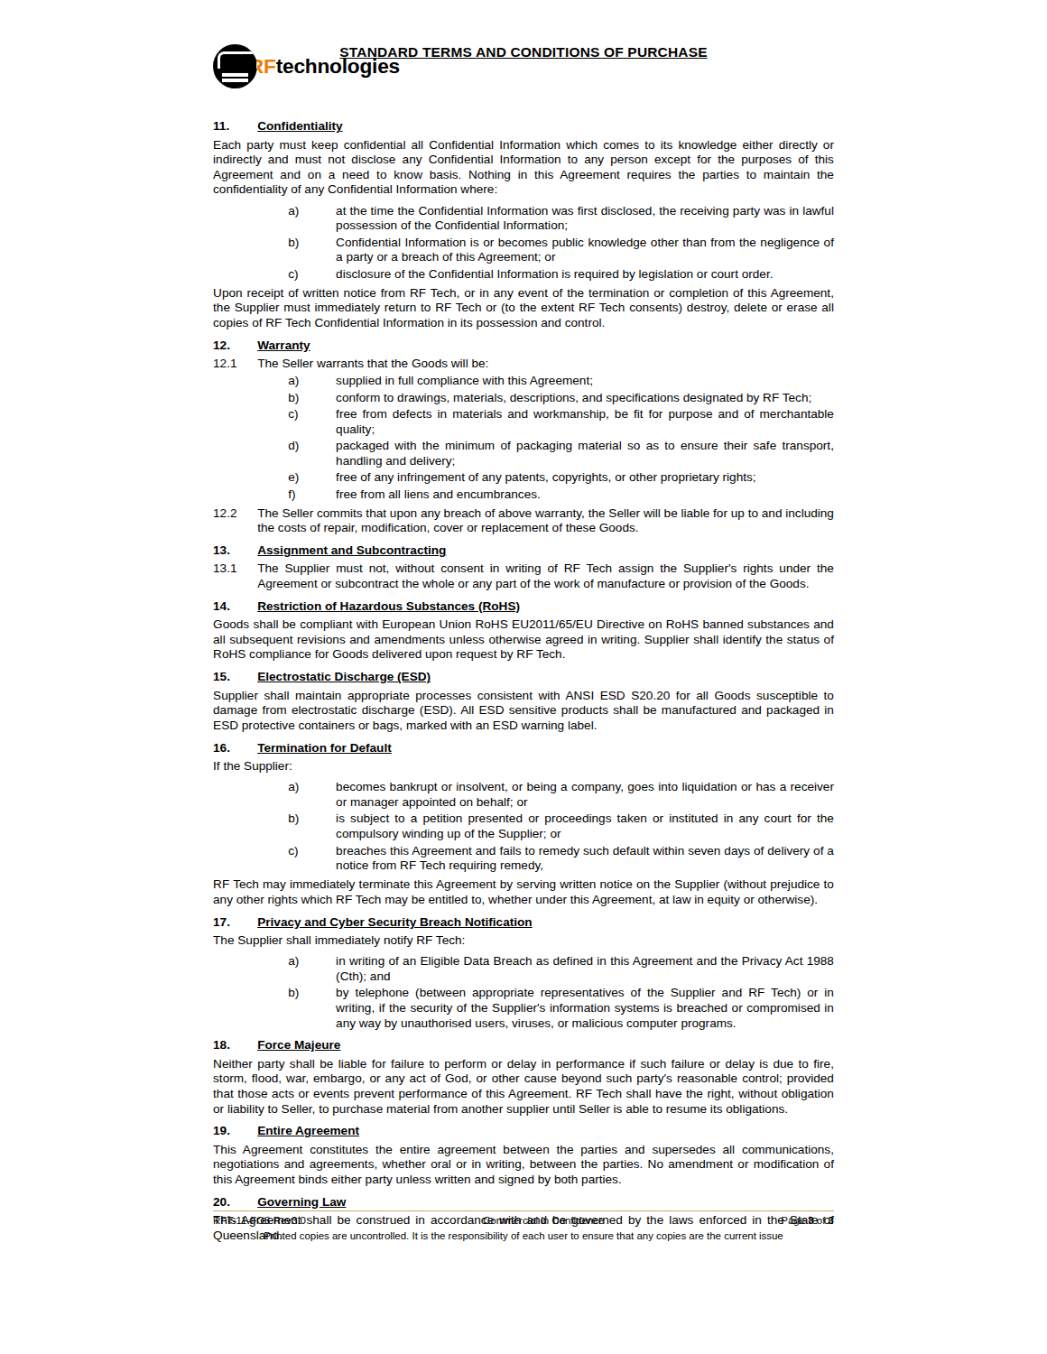RF technologies
STANDARD TERMS AND CONDITIONS OF PURCHASE
11. Confidentiality
Each party must keep confidential all Confidential Information which comes to its knowledge either directly or indirectly and must not disclose any Confidential Information to any person except for the purposes of this Agreement and on a need to know basis. Nothing in this Agreement requires the parties to maintain the confidentiality of any Confidential Information where:
a) at the time the Confidential Information was first disclosed, the receiving party was in lawful possession of the Confidential Information;
b) Confidential Information is or becomes public knowledge other than from the negligence of a party or a breach of this Agreement; or
c) disclosure of the Confidential Information is required by legislation or court order.
Upon receipt of written notice from RF Tech, or in any event of the termination or completion of this Agreement, the Supplier must immediately return to RF Tech or (to the extent RF Tech consents) destroy, delete or erase all copies of RF Tech Confidential Information in its possession and control.
12. Warranty
12.1 The Seller warrants that the Goods will be:
a) supplied in full compliance with this Agreement;
b) conform to drawings, materials, descriptions, and specifications designated by RF Tech;
c) free from defects in materials and workmanship, be fit for purpose and of merchantable quality;
d) packaged with the minimum of packaging material so as to ensure their safe transport, handling and delivery;
e) free of any infringement of any patents, copyrights, or other proprietary rights;
f) free from all liens and encumbrances.
12.2 The Seller commits that upon any breach of above warranty, the Seller will be liable for up to and including the costs of repair, modification, cover or replacement of these Goods.
13. Assignment and Subcontracting
13.1 The Supplier must not, without consent in writing of RF Tech assign the Supplier's rights under the Agreement or subcontract the whole or any part of the work of manufacture or provision of the Goods.
14. Restriction of Hazardous Substances (RoHS)
Goods shall be compliant with European Union RoHS EU2011/65/EU Directive on RoHS banned substances and all subsequent revisions and amendments unless otherwise agreed in writing. Supplier shall identify the status of RoHS compliance for Goods delivered upon request by RF Tech.
15. Electrostatic Discharge (ESD)
Supplier shall maintain appropriate processes consistent with ANSI ESD S20.20 for all Goods susceptible to damage from electrostatic discharge (ESD). All ESD sensitive products shall be manufactured and packaged in ESD protective containers or bags, marked with an ESD warning label.
16. Termination for Default
If the Supplier:
a) becomes bankrupt or insolvent, or being a company, goes into liquidation or has a receiver or manager appointed on behalf; or
b) is subject to a petition presented or proceedings taken or instituted in any court for the compulsory winding up of the Supplier; or
c) breaches this Agreement and fails to remedy such default within seven days of delivery of a notice from RF Tech requiring remedy,
RF Tech may immediately terminate this Agreement by serving written notice on the Supplier (without prejudice to any other rights which RF Tech may be entitled to, whether under this Agreement, at law in equity or otherwise).
17. Privacy and Cyber Security Breach Notification
The Supplier shall immediately notify RF Tech:
a) in writing of an Eligible Data Breach as defined in this Agreement and the Privacy Act 1988 (Cth); and
b) by telephone (between appropriate representatives of the Supplier and RF Tech) or in writing, if the security of the Supplier's information systems is breached or compromised in any way by unauthorised users, viruses, or malicious computer programs.
18. Force Majeure
Neither party shall be liable for failure to perform or delay in performance if such failure or delay is due to fire, storm, flood, war, embargo, or any act of God, or other cause beyond such party's reasonable control; provided that those acts or events prevent performance of this Agreement. RF Tech shall have the right, without obligation or liability to Seller, to purchase material from another supplier until Seller is able to resume its obligations.
19. Entire Agreement
This Agreement constitutes the entire agreement between the parties and supersedes all communications, negotiations and agreements, whether oral or in writing, between the parties. No amendment or modification of this Agreement binds either party unless written and signed by both parties.
20. Governing Law
This Agreement shall be construed in accordance with and be governed by the laws enforced in the State of Queensland.
RFT-11-FO3 Rev3.0
Commercial in Confidence
Page 3 of 3
Printed copies are uncontrolled. It is the responsibility of each user to ensure that any copies are the current issue